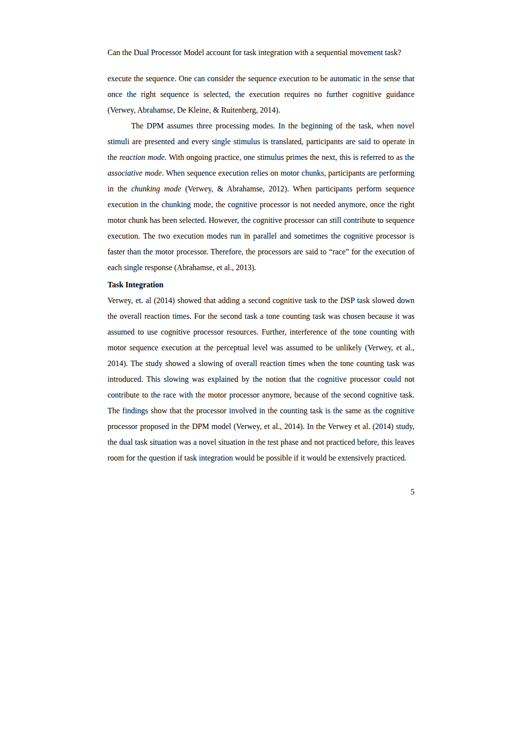Can the Dual Processor Model account for task integration with a sequential movement task?
execute the sequence. One can consider the sequence execution to be automatic in the sense that once the right sequence is selected, the execution requires no further cognitive guidance (Verwey, Abrahamse, De Kleine, & Ruitenberg, 2014).
The DPM assumes three processing modes. In the beginning of the task, when novel stimuli are presented and every single stimulus is translated, participants are said to operate in the reaction mode. With ongoing practice, one stimulus primes the next, this is referred to as the associative mode. When sequence execution relies on motor chunks, participants are performing in the chunking mode (Verwey, & Abrahamse, 2012). When participants perform sequence execution in the chunking mode, the cognitive processor is not needed anymore, once the right motor chunk has been selected. However, the cognitive processor can still contribute to sequence execution. The two execution modes run in parallel and sometimes the cognitive processor is faster than the motor processor. Therefore, the processors are said to “race” for the execution of each single response (Abrahamse, et al., 2013).
Task Integration
Verwey, et. al (2014) showed that adding a second cognitive task to the DSP task slowed down the overall reaction times. For the second task a tone counting task was chosen because it was assumed to use cognitive processor resources. Further, interference of the tone counting with motor sequence execution at the perceptual level was assumed to be unlikely (Verwey, et al., 2014). The study showed a slowing of overall reaction times when the tone counting task was introduced. This slowing was explained by the notion that the cognitive processor could not contribute to the race with the motor processor anymore, because of the second cognitive task. The findings show that the processor involved in the counting task is the same as the cognitive processor proposed in the DPM model (Verwey, et al., 2014). In the Verwey et al. (2014) study, the dual task situation was a novel situation in the test phase and not practiced before, this leaves room for the question if task integration would be possible if it would be extensively practiced.
5